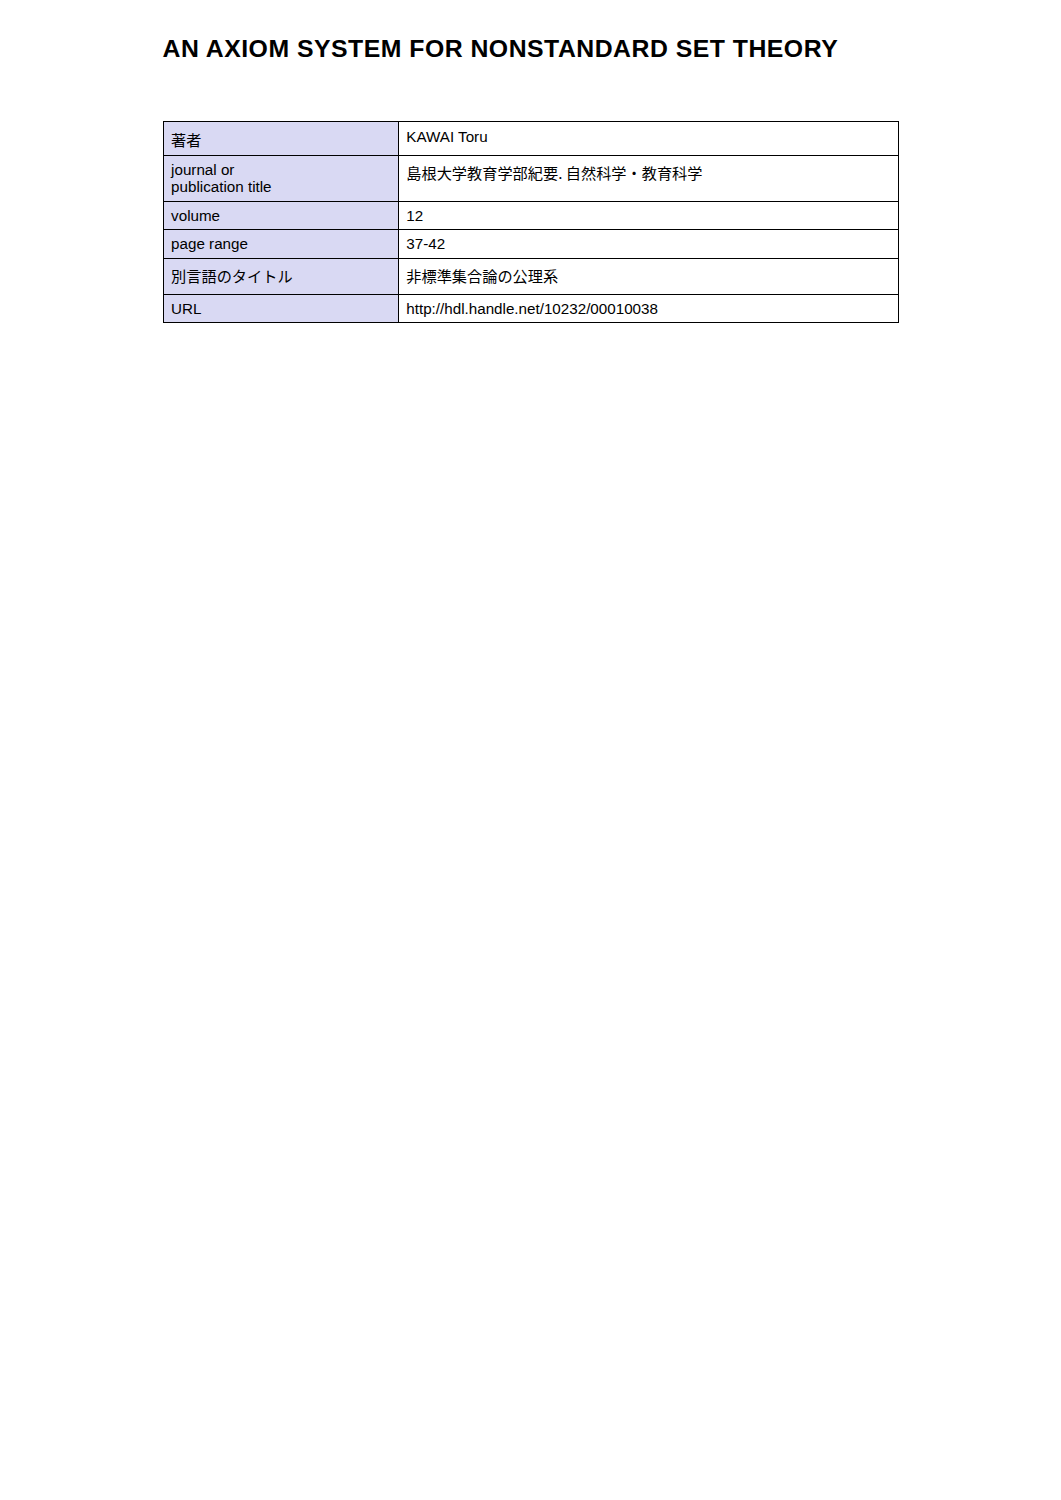AN AXIOM SYSTEM FOR NONSTANDARD SET THEORY
| 著者 | KAWAI Toru |
| journal or publication title | 島根大学教育学部紀要. 自然科学・教育科学 |
| volume | 12 |
| page range | 37-42 |
| 別言語のタイトル | 非標準集合論の公理系 |
| URL | http://hdl.handle.net/10232/00010038 |